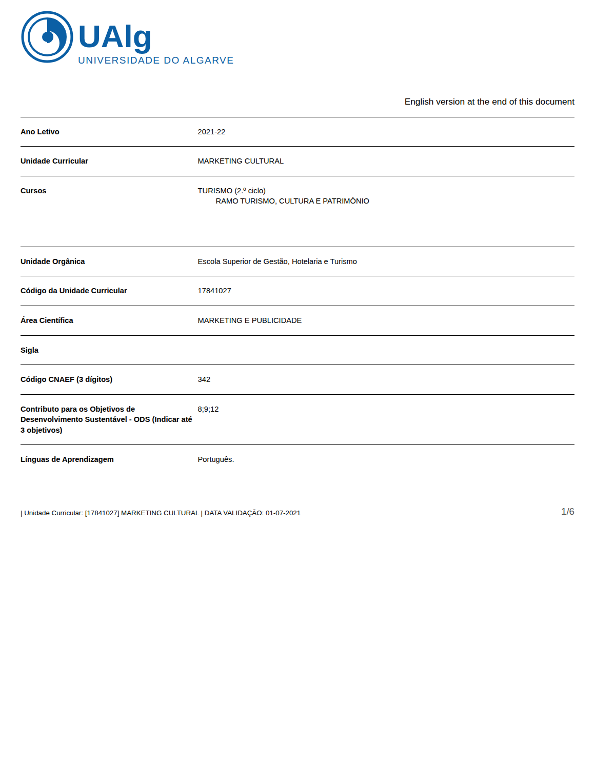UAlg UNIVERSIDADE DO ALGARVE
English version at the end of this document
| Ano Letivo | 2021-22 |
| Unidade Curricular | MARKETING CULTURAL |
| Cursos | TURISMO (2.º ciclo) RAMO TURISMO, CULTURA E PATRIMÓNIO |
| Unidade Orgânica | Escola Superior de Gestão, Hotelaria e Turismo |
| Código da Unidade Curricular | 17841027 |
| Área Científica | MARKETING E PUBLICIDADE |
| Sigla | |
| Código CNAEF (3 dígitos) | 342 |
| Contributo para os Objetivos de Desenvolvimento Sustentável - ODS (Indicar até 3 objetivos) | 8;9;12 |
| Línguas de Aprendizagem | Português. |
| Unidade Curricular: [17841027] MARKETING CULTURAL | DATA VALIDAÇÃO: 01-07-2021
1/6